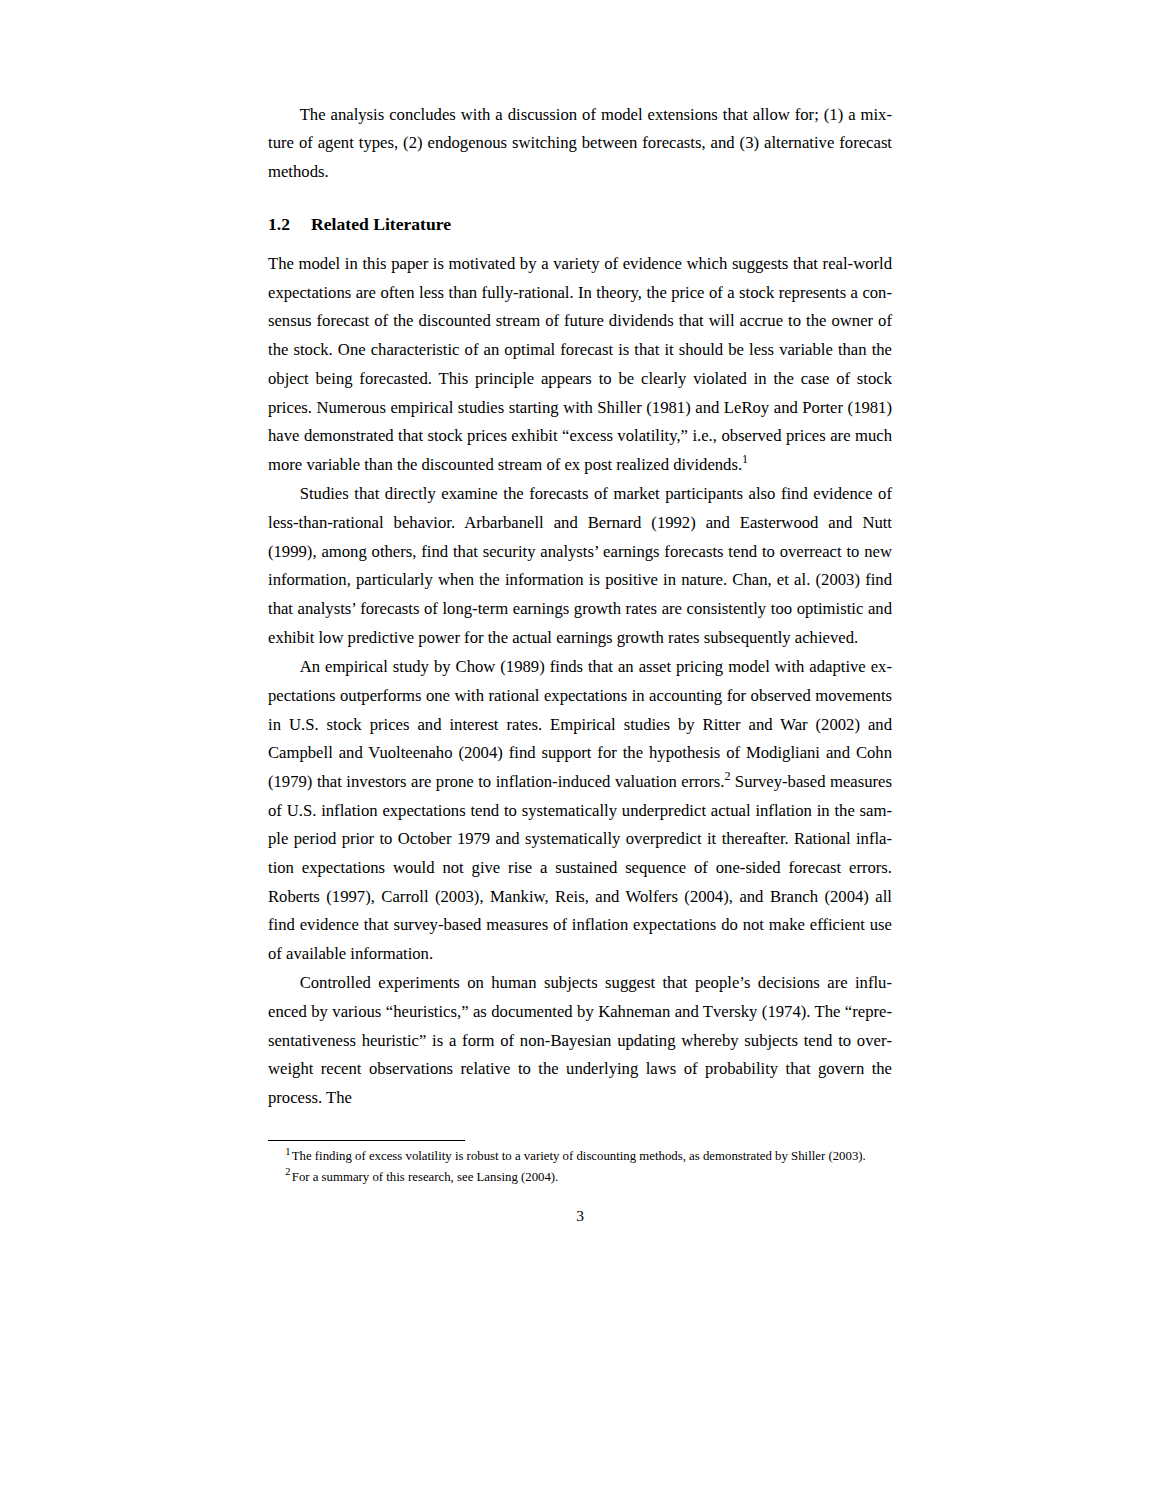The analysis concludes with a discussion of model extensions that allow for; (1) a mixture of agent types, (2) endogenous switching between forecasts, and (3) alternative forecast methods.
1.2 Related Literature
The model in this paper is motivated by a variety of evidence which suggests that real-world expectations are often less than fully-rational. In theory, the price of a stock represents a consensus forecast of the discounted stream of future dividends that will accrue to the owner of the stock. One characteristic of an optimal forecast is that it should be less variable than the object being forecasted. This principle appears to be clearly violated in the case of stock prices. Numerous empirical studies starting with Shiller (1981) and LeRoy and Porter (1981) have demonstrated that stock prices exhibit “excess volatility,” i.e., observed prices are much more variable than the discounted stream of ex post realized dividends.1
Studies that directly examine the forecasts of market participants also find evidence of less-than-rational behavior. Arbarbanell and Bernard (1992) and Easterwood and Nutt (1999), among others, find that security analysts’ earnings forecasts tend to overreact to new information, particularly when the information is positive in nature. Chan, et al. (2003) find that analysts’ forecasts of long-term earnings growth rates are consistently too optimistic and exhibit low predictive power for the actual earnings growth rates subsequently achieved.
An empirical study by Chow (1989) finds that an asset pricing model with adaptive expectations outperforms one with rational expectations in accounting for observed movements in U.S. stock prices and interest rates. Empirical studies by Ritter and War (2002) and Campbell and Vuolteenaho (2004) find support for the hypothesis of Modigliani and Cohn (1979) that investors are prone to inflation-induced valuation errors.2 Survey-based measures of U.S. inflation expectations tend to systematically underpredict actual inflation in the sample period prior to October 1979 and systematically overpredict it thereafter. Rational inflation expectations would not give rise a sustained sequence of one-sided forecast errors. Roberts (1997), Carroll (2003), Mankiw, Reis, and Wolfers (2004), and Branch (2004) all find evidence that survey-based measures of inflation expectations do not make efficient use of available information.
Controlled experiments on human subjects suggest that people’s decisions are influenced by various “heuristics,” as documented by Kahneman and Tversky (1974). The “representativeness heuristic” is a form of non-Bayesian updating whereby subjects tend to overweight recent observations relative to the underlying laws of probability that govern the process. The
1The finding of excess volatility is robust to a variety of discounting methods, as demonstrated by Shiller (2003).
2For a summary of this research, see Lansing (2004).
3